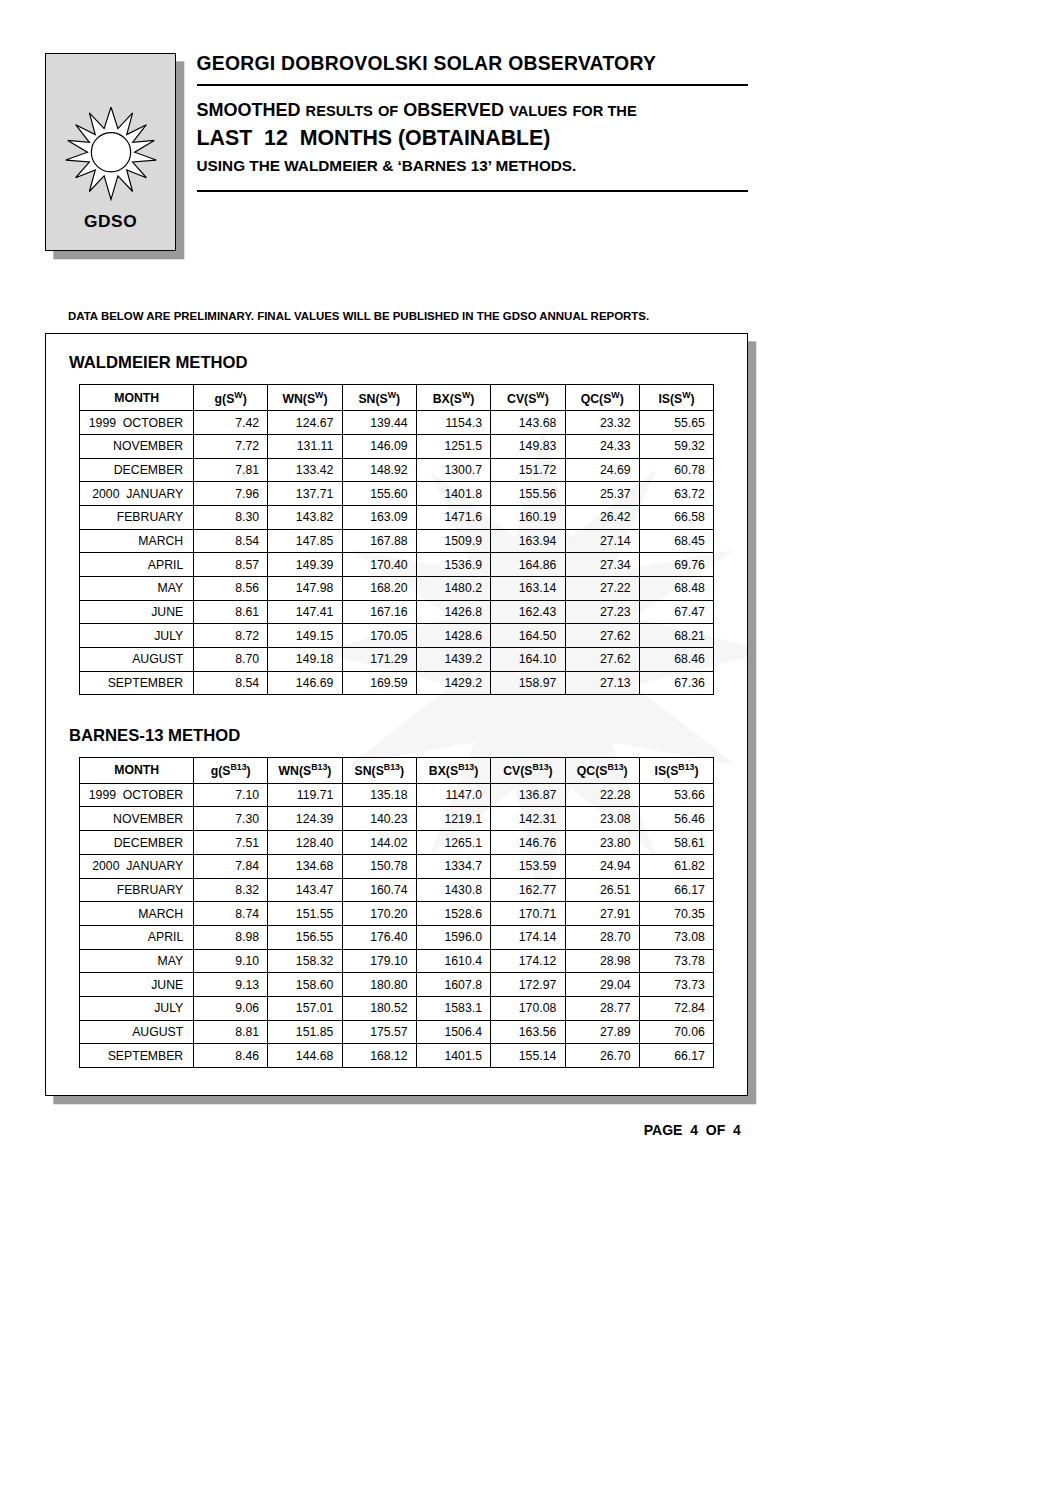GDSO
GEORGI DOBROVOLSKI SOLAR OBSERVATORY
SMOOTHED RESULTS OF OBSERVED VALUES FOR THE
LAST 12 MONTHS (OBTAINABLE)
USING THE WALDMEIER & ‘BARNES 13’ METHODS.
DATA BELOW ARE PRELIMINARY. FINAL VALUES WILL BE PUBLISHED IN THE GDSO ANNUAL REPORTS.
WALDMEIER METHOD
| MONTH | g(S W ) | WN(S W ) | SN(S W ) | BX(S W ) | CV(S W ) | QC(S W ) | IS(S W ) |
| --- | --- | --- | --- | --- | --- | --- | --- |
| 1999 OCTOBER | 7.42 | 124.67 | 139.44 | 1154.3 | 143.68 | 23.32 | 55.65 |
| NOVEMBER | 7.72 | 131.11 | 146.09 | 1251.5 | 149.83 | 24.33 | 59.32 |
| DECEMBER | 7.81 | 133.42 | 148.92 | 1300.7 | 151.72 | 24.69 | 60.78 |
| 2000 JANUARY | 7.96 | 137.71 | 155.60 | 1401.8 | 155.56 | 25.37 | 63.72 |
| FEBRUARY | 8.30 | 143.82 | 163.09 | 1471.6 | 160.19 | 26.42 | 66.58 |
| MARCH | 8.54 | 147.85 | 167.88 | 1509.9 | 163.94 | 27.14 | 68.45 |
| APRIL | 8.57 | 149.39 | 170.40 | 1536.9 | 164.86 | 27.34 | 69.76 |
| MAY | 8.56 | 147.98 | 168.20 | 1480.2 | 163.14 | 27.22 | 68.48 |
| JUNE | 8.61 | 147.41 | 167.16 | 1426.8 | 162.43 | 27.23 | 67.47 |
| JULY | 8.72 | 149.15 | 170.05 | 1428.6 | 164.50 | 27.62 | 68.21 |
| AUGUST | 8.70 | 149.18 | 171.29 | 1439.2 | 164.10 | 27.62 | 68.46 |
| SEPTEMBER | 8.54 | 146.69 | 169.59 | 1429.2 | 158.97 | 27.13 | 67.36 |
BARNES-13 METHOD
| MONTH | g(S B13 ) | WN(S B13 ) | SN(S B13 ) | BX(S B13 ) | CV(S B13 ) | QC(S B13 ) | IS(S B13 ) |
| --- | --- | --- | --- | --- | --- | --- | --- |
| 1999 OCTOBER | 7.10 | 119.71 | 135.18 | 1147.0 | 136.87 | 22.28 | 53.66 |
| NOVEMBER | 7.30 | 124.39 | 140.23 | 1219.1 | 142.31 | 23.08 | 56.46 |
| DECEMBER | 7.51 | 128.40 | 144.02 | 1265.1 | 146.76 | 23.80 | 58.61 |
| 2000 JANUARY | 7.84 | 134.68 | 150.78 | 1334.7 | 153.59 | 24.94 | 61.82 |
| FEBRUARY | 8.32 | 143.47 | 160.74 | 1430.8 | 162.77 | 26.51 | 66.17 |
| MARCH | 8.74 | 151.55 | 170.20 | 1528.6 | 170.71 | 27.91 | 70.35 |
| APRIL | 8.98 | 156.55 | 176.40 | 1596.0 | 174.14 | 28.70 | 73.08 |
| MAY | 9.10 | 158.32 | 179.10 | 1610.4 | 174.12 | 28.98 | 73.78 |
| JUNE | 9.13 | 158.60 | 180.80 | 1607.8 | 172.97 | 29.04 | 73.73 |
| JULY | 9.06 | 157.01 | 180.52 | 1583.1 | 170.08 | 28.77 | 72.84 |
| AUGUST | 8.81 | 151.85 | 175.57 | 1506.4 | 163.56 | 27.89 | 70.06 |
| SEPTEMBER | 8.46 | 144.68 | 168.12 | 1401.5 | 155.14 | 26.70 | 66.17 |
PAGE 4 OF 4